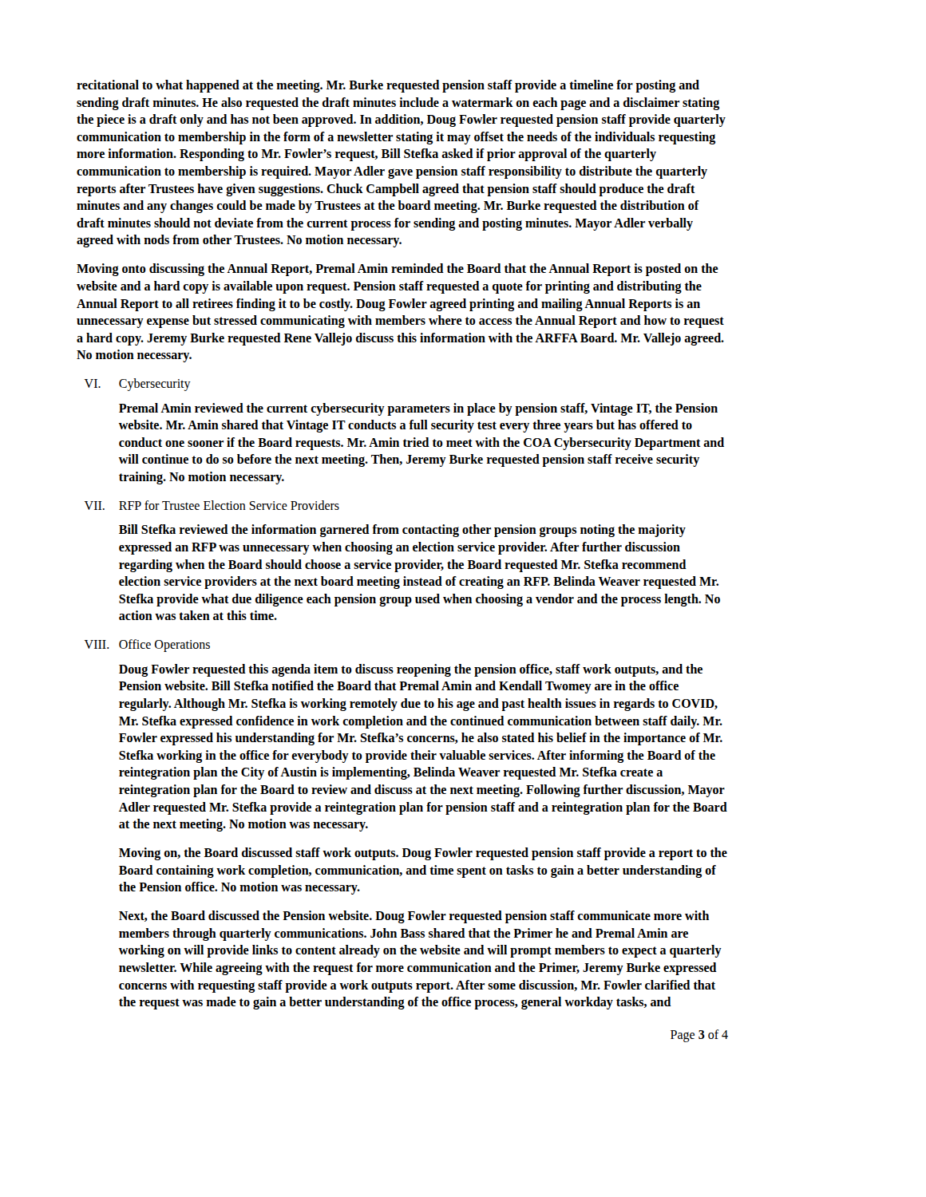recitational to what happened at the meeting. Mr. Burke requested pension staff provide a timeline for posting and sending draft minutes. He also requested the draft minutes include a watermark on each page and a disclaimer stating the piece is a draft only and has not been approved. In addition, Doug Fowler requested pension staff provide quarterly communication to membership in the form of a newsletter stating it may offset the needs of the individuals requesting more information. Responding to Mr. Fowler’s request, Bill Stefka asked if prior approval of the quarterly communication to membership is required. Mayor Adler gave pension staff responsibility to distribute the quarterly reports after Trustees have given suggestions. Chuck Campbell agreed that pension staff should produce the draft minutes and any changes could be made by Trustees at the board meeting. Mr. Burke requested the distribution of draft minutes should not deviate from the current process for sending and posting minutes. Mayor Adler verbally agreed with nods from other Trustees. No motion necessary.
Moving onto discussing the Annual Report, Premal Amin reminded the Board that the Annual Report is posted on the website and a hard copy is available upon request. Pension staff requested a quote for printing and distributing the Annual Report to all retirees finding it to be costly. Doug Fowler agreed printing and mailing Annual Reports is an unnecessary expense but stressed communicating with members where to access the Annual Report and how to request a hard copy. Jeremy Burke requested Rene Vallejo discuss this information with the ARFFA Board. Mr. Vallejo agreed. No motion necessary.
VI. Cybersecurity
Premal Amin reviewed the current cybersecurity parameters in place by pension staff, Vintage IT, the Pension website. Mr. Amin shared that Vintage IT conducts a full security test every three years but has offered to conduct one sooner if the Board requests. Mr. Amin tried to meet with the COA Cybersecurity Department and will continue to do so before the next meeting. Then, Jeremy Burke requested pension staff receive security training. No motion necessary.
VII. RFP for Trustee Election Service Providers
Bill Stefka reviewed the information garnered from contacting other pension groups noting the majority expressed an RFP was unnecessary when choosing an election service provider. After further discussion regarding when the Board should choose a service provider, the Board requested Mr. Stefka recommend election service providers at the next board meeting instead of creating an RFP. Belinda Weaver requested Mr. Stefka provide what due diligence each pension group used when choosing a vendor and the process length. No action was taken at this time.
VIII. Office Operations
Doug Fowler requested this agenda item to discuss reopening the pension office, staff work outputs, and the Pension website. Bill Stefka notified the Board that Premal Amin and Kendall Twomey are in the office regularly. Although Mr. Stefka is working remotely due to his age and past health issues in regards to COVID, Mr. Stefka expressed confidence in work completion and the continued communication between staff daily. Mr. Fowler expressed his understanding for Mr. Stefka’s concerns, he also stated his belief in the importance of Mr. Stefka working in the office for everybody to provide their valuable services. After informing the Board of the reintegration plan the City of Austin is implementing, Belinda Weaver requested Mr. Stefka create a reintegration plan for the Board to review and discuss at the next meeting. Following further discussion, Mayor Adler requested Mr. Stefka provide a reintegration plan for pension staff and a reintegration plan for the Board at the next meeting. No motion was necessary.
Moving on, the Board discussed staff work outputs. Doug Fowler requested pension staff provide a report to the Board containing work completion, communication, and time spent on tasks to gain a better understanding of the Pension office. No motion was necessary.
Next, the Board discussed the Pension website. Doug Fowler requested pension staff communicate more with members through quarterly communications. John Bass shared that the Primer he and Premal Amin are working on will provide links to content already on the website and will prompt members to expect a quarterly newsletter. While agreeing with the request for more communication and the Primer, Jeremy Burke expressed concerns with requesting staff provide a work outputs report. After some discussion, Mr. Fowler clarified that the request was made to gain a better understanding of the office process, general workday tasks, and
Page 3 of 4